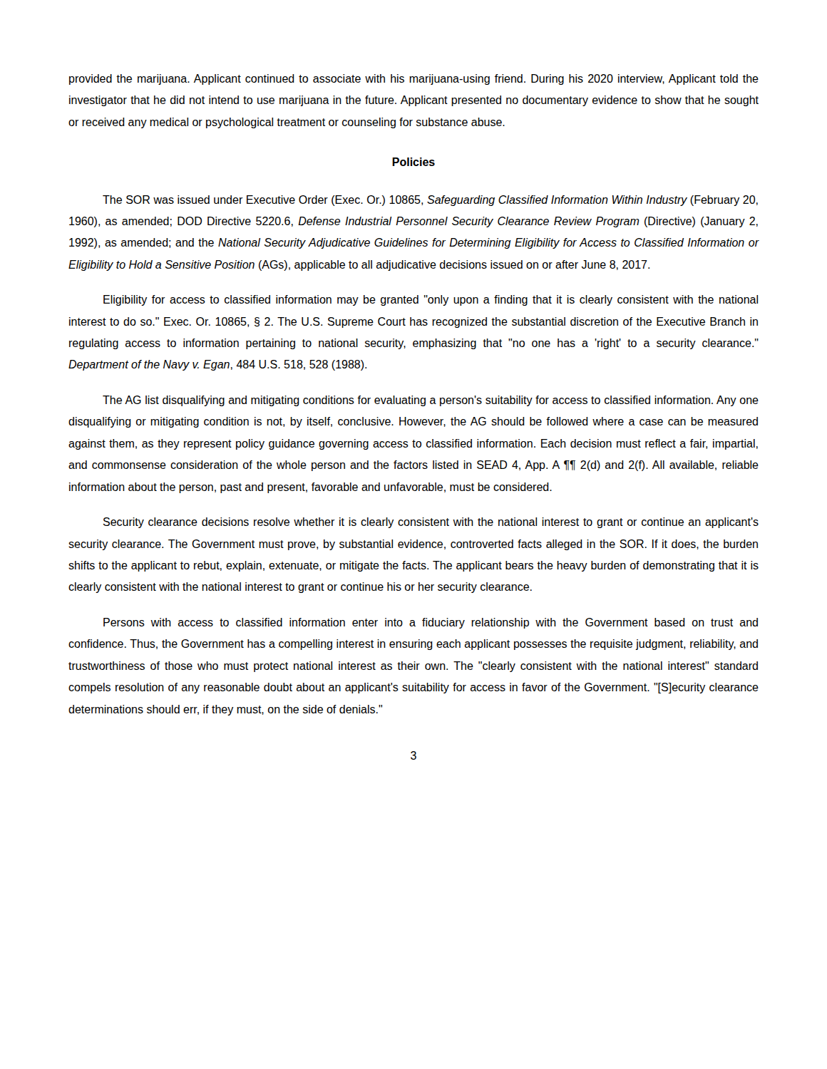provided the marijuana. Applicant continued to associate with his marijuana-using friend. During his 2020 interview, Applicant told the investigator that he did not intend to use marijuana in the future. Applicant presented no documentary evidence to show that he sought or received any medical or psychological treatment or counseling for substance abuse.
Policies
The SOR was issued under Executive Order (Exec. Or.) 10865, Safeguarding Classified Information Within Industry (February 20, 1960), as amended; DOD Directive 5220.6, Defense Industrial Personnel Security Clearance Review Program (Directive) (January 2, 1992), as amended; and the National Security Adjudicative Guidelines for Determining Eligibility for Access to Classified Information or Eligibility to Hold a Sensitive Position (AGs), applicable to all adjudicative decisions issued on or after June 8, 2017.
Eligibility for access to classified information may be granted "only upon a finding that it is clearly consistent with the national interest to do so." Exec. Or. 10865, § 2. The U.S. Supreme Court has recognized the substantial discretion of the Executive Branch in regulating access to information pertaining to national security, emphasizing that "no one has a 'right' to a security clearance." Department of the Navy v. Egan, 484 U.S. 518, 528 (1988).
The AG list disqualifying and mitigating conditions for evaluating a person's suitability for access to classified information. Any one disqualifying or mitigating condition is not, by itself, conclusive. However, the AG should be followed where a case can be measured against them, as they represent policy guidance governing access to classified information. Each decision must reflect a fair, impartial, and commonsense consideration of the whole person and the factors listed in SEAD 4, App. A ¶¶ 2(d) and 2(f). All available, reliable information about the person, past and present, favorable and unfavorable, must be considered.
Security clearance decisions resolve whether it is clearly consistent with the national interest to grant or continue an applicant's security clearance. The Government must prove, by substantial evidence, controverted facts alleged in the SOR. If it does, the burden shifts to the applicant to rebut, explain, extenuate, or mitigate the facts. The applicant bears the heavy burden of demonstrating that it is clearly consistent with the national interest to grant or continue his or her security clearance.
Persons with access to classified information enter into a fiduciary relationship with the Government based on trust and confidence. Thus, the Government has a compelling interest in ensuring each applicant possesses the requisite judgment, reliability, and trustworthiness of those who must protect national interest as their own. The "clearly consistent with the national interest" standard compels resolution of any reasonable doubt about an applicant's suitability for access in favor of the Government. "[S]ecurity clearance determinations should err, if they must, on the side of denials."
3